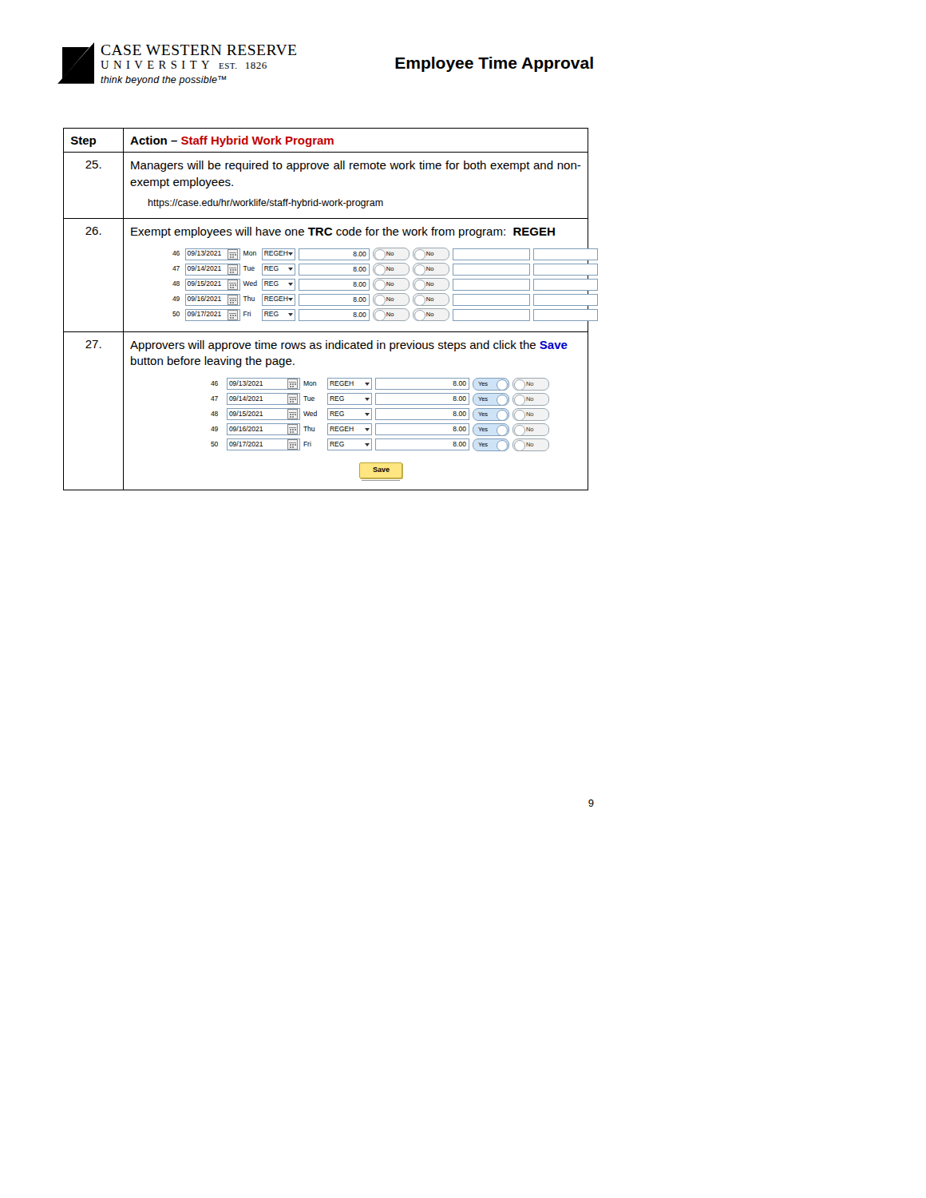CASE WESTERN RESERVE
UNIVERSITYEST. 1826
think beyond the possible™
Employee Time Approval
| Step | Action – Staff Hybrid Work Program |
| --- | --- |
| 25. | Managers will be required to approve all remote work time for both exempt and non-exempt employees. https://case.edu/hr/worklife/staff-hybrid-work-program |
| 26. | Exempt employees will have one TRC code for the work from program: REGEH 46 09/13/2021 Mon REGEH 8.00 No No 47 09/14/2021 Tue REG 8.00 No No 48 09/15/2021 Wed REG 8.00 No No 49 09/16/2021 Thu REGEH 8.00 No No 50 09/17/2021 Fri REG 8.00 No No |
| 27. | Approvers will approve time rows as indicated in previous steps and click the Save button before leaving the page. 46 09/13/2021 Mon REGEH 8.00 Yes No 47 09/14/2021 Tue REG 8.00 Yes No 48 09/15/2021 Wed REG 8.00 Yes No 49 09/16/2021 Thu REGEH 8.00 Yes No 50 09/17/2021 Fri REG 8.00 Yes No Save |
9